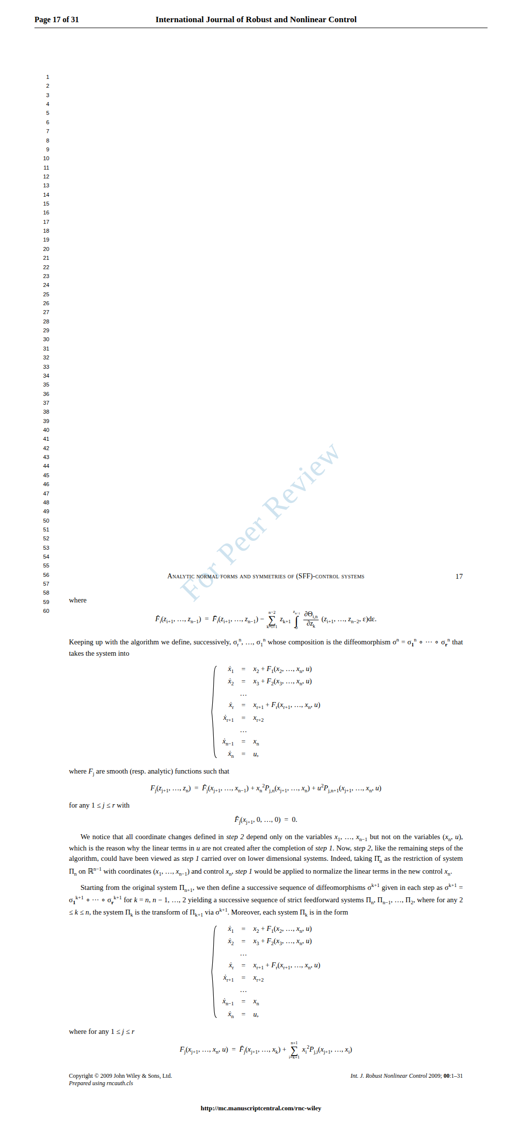Page 17 of 31
International Journal of Robust and Nonlinear Control
1
2
3
4
5
6
7
8
9
10
11
12
13
14
15
16
17
18
19
20
21
22
23
24
25
26
27
28
29
30
31
32
33
34
35
36
37
38
39
40
41
42
43
44
45
46
47
48
49
50
51
52
53
54
55
56
57
58
59
60
For Peer Review
Analytic normal forms and symmetries of (SFF)-control systems 17
where
F̂i(zi+1, …, zn−1) = F̄i(zi+1, …, zn−1) − n−2∑k=i+1 zk+1 zn−1∫0 ∂Θi,n∂zk (zi+1, …, zn−2, ε)dε.
Keeping up with the algorithm we define, successively, σrn, …, σ1n whose composition is the diffeomorphism σn = σ1n ∘ ··· ∘ σrn that takes the system into
| ẋ 1 | = | x 2 + F 1 ( x 2 , …, x n , u ) |
| ẋ 2 | = | x 3 + F 2 ( x 3 , …, x n , u ) |
| | … | |
| ẋ r | = | x r+1 + F r ( x r+1 , …, x n , u ) |
| ẋ r+1 | = | x r+2 |
| | … | |
| ẋ n−1 | = | x n |
| ẋ n | = | u , |
where Fj are smooth (resp. analytic) functions such that
Fj(zj+1, …, zn) = F̂j(xj+1, …, xn−1) + xn2Pj,n(xj+1, …, xn) + u2Pj,n+1(xj+1, …, xn, u)
for any 1 ≤ j ≤ r with
F̂j(xj+1, 0, …, 0) = 0.
We notice that all coordinate changes defined in step 2 depend only on the variables x1, …, xn−1 but not on the variables (xn, u), which is the reason why the linear terms in u are not created after the completion of step 1. Now, step 2, like the remaining steps of the algorithm, could have been viewed as step 1 carried over on lower dimensional systems. Indeed, taking Π̂n as the restriction of system Πn on ℝn−1 with coordinates (x1, …, xn−1) and control xn, step 1 would be applied to normalize the linear terms in the new control xn.
Starting from the original system Πn+1, we then define a successive sequence of diffeomorphisms σk+1 given in each step as σk+1 = σ1k+1 ∘ ··· ∘ σrk+1 for k = n, n − 1, …, 2 yielding a successive sequence of strict feedforward systems Πn, Πn−1, …, Π2, where for any 2 ≤ k ≤ n, the system Πk is the transform of Πk+1 via σk+1. Moreover, each system Πk is in the form
| ẋ 1 | = | x 2 + F 1 ( x 2 , …, x n , u ) |
| ẋ 2 | = | x 3 + F 2 ( x 3 , …, x n , u ) |
| | … | |
| ẋ r | = | x r+1 + F r ( x r+1 , …, x n , u ) |
| ẋ r+1 | = | x r+2 |
| | … | |
| ẋ n−1 | = | x n |
| ẋ n | = | u , |
where for any 1 ≤ j ≤ r
Fj(xj+1, …, xn, u) = F̂j(xj+1, …, xk) + n+1∑i=k+1 xi2Pj,i(xj+1, …, xi)
Copyright © 2009 John Wiley & Sons, Ltd.
Prepared using rncauth.cls
Int. J. Robust Nonlinear Control 2009; 00:1–31
http://mc.manuscriptcentral.com/rnc-wiley